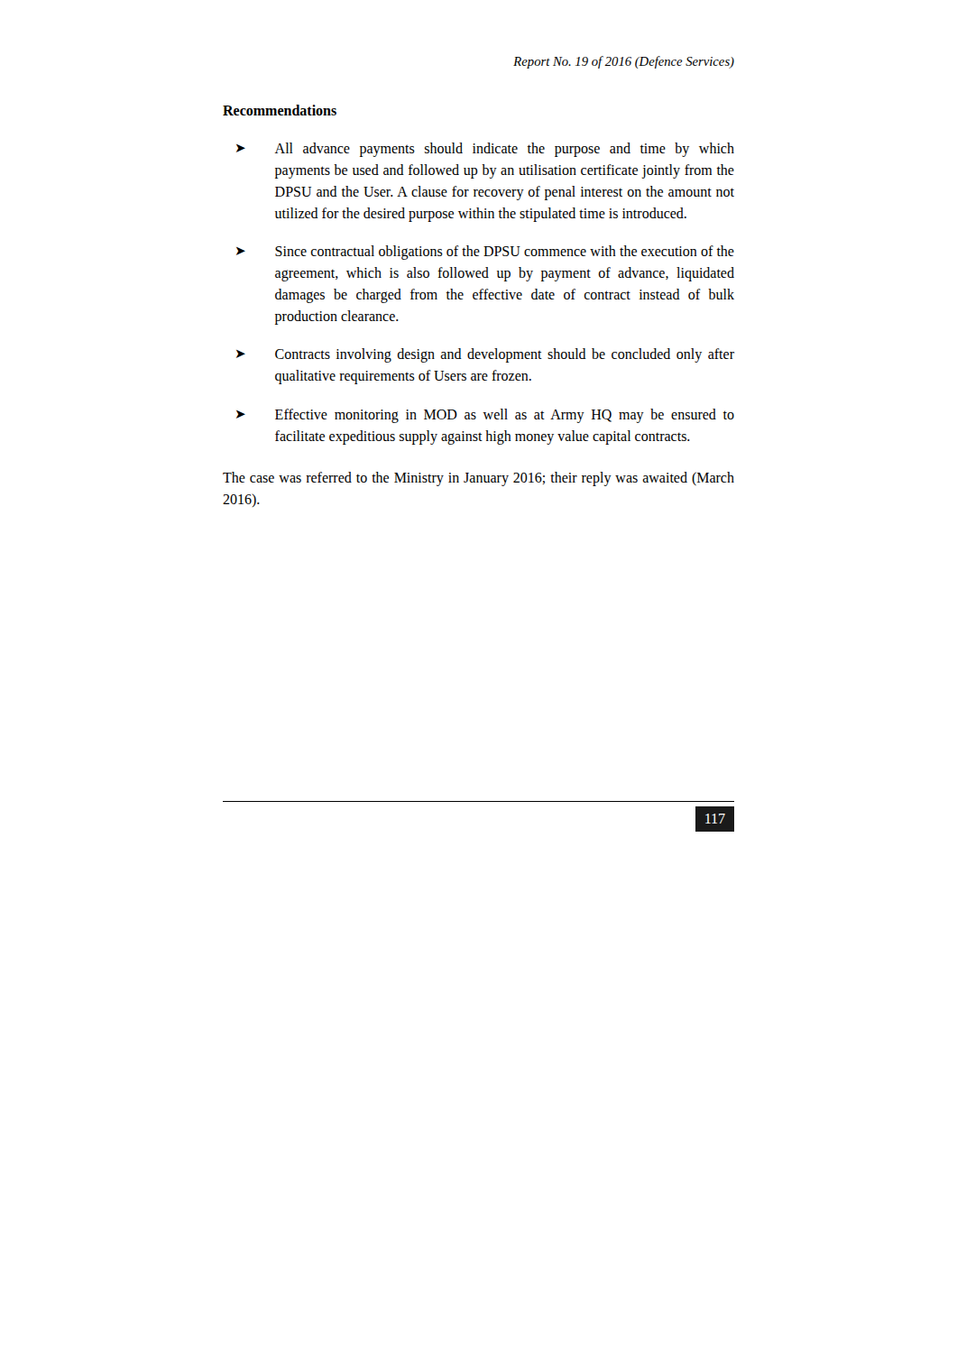Report No. 19 of 2016 (Defence Services)
Recommendations
All advance payments should indicate the purpose and time by which payments be used and followed up by an utilisation certificate jointly from the DPSU and the User. A clause for recovery of penal interest on the amount not utilized for the desired purpose within the stipulated time is introduced.
Since contractual obligations of the DPSU commence with the execution of the agreement, which is also followed up by payment of advance, liquidated damages be charged from the effective date of contract instead of bulk production clearance.
Contracts involving design and development should be concluded only after qualitative requirements of Users are frozen.
Effective monitoring in MOD as well as at Army HQ may be ensured to facilitate expeditious supply against high money value capital contracts.
The case was referred to the Ministry in January 2016; their reply was awaited (March 2016).
117